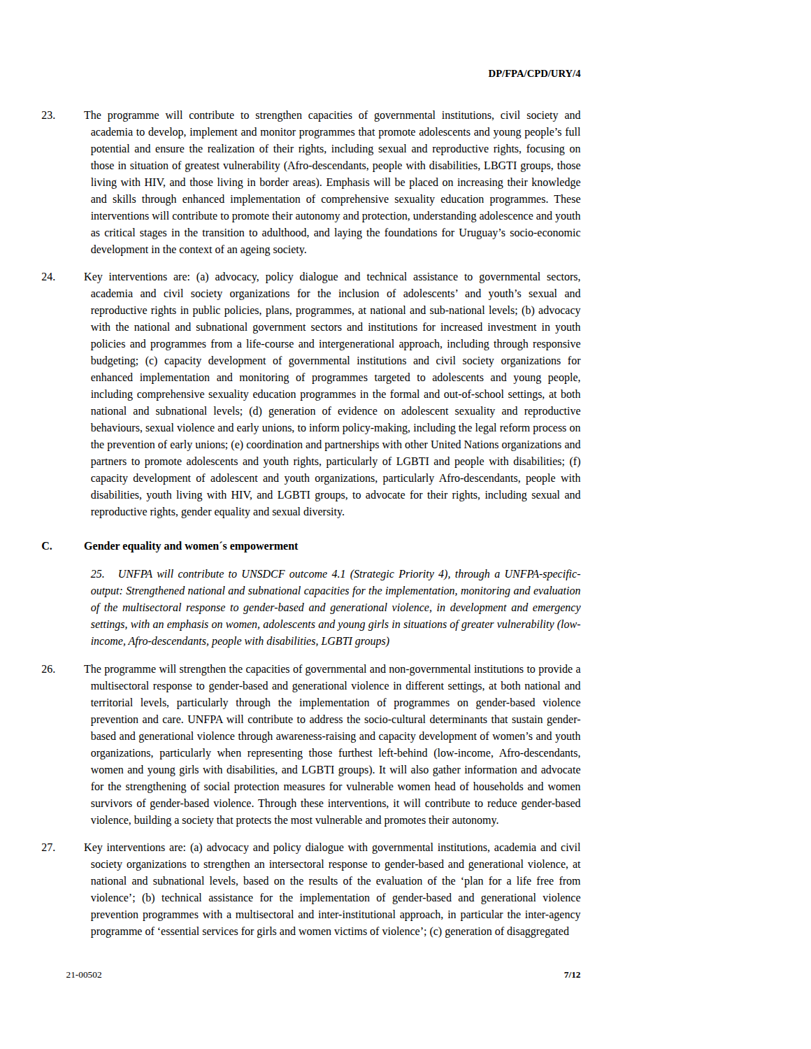DP/FPA/CPD/URY/4
23. The programme will contribute to strengthen capacities of governmental institutions, civil society and academia to develop, implement and monitor programmes that promote adolescents and young people’s full potential and ensure the realization of their rights, including sexual and reproductive rights, focusing on those in situation of greatest vulnerability (Afro-descendants, people with disabilities, LBGTI groups, those living with HIV, and those living in border areas). Emphasis will be placed on increasing their knowledge and skills through enhanced implementation of comprehensive sexuality education programmes. These interventions will contribute to promote their autonomy and protection, understanding adolescence and youth as critical stages in the transition to adulthood, and laying the foundations for Uruguay’s socio-economic development in the context of an ageing society.
24. Key interventions are: (a) advocacy, policy dialogue and technical assistance to governmental sectors, academia and civil society organizations for the inclusion of adolescents’ and youth’s sexual and reproductive rights in public policies, plans, programmes, at national and sub-national levels; (b) advocacy with the national and subnational government sectors and institutions for increased investment in youth policies and programmes from a life-course and intergenerational approach, including through responsive budgeting; (c) capacity development of governmental institutions and civil society organizations for enhanced implementation and monitoring of programmes targeted to adolescents and young people, including comprehensive sexuality education programmes in the formal and out-of-school settings, at both national and subnational levels; (d) generation of evidence on adolescent sexuality and reproductive behaviours, sexual violence and early unions, to inform policy-making, including the legal reform process on the prevention of early unions; (e) coordination and partnerships with other United Nations organizations and partners to promote adolescents and youth rights, particularly of LGBTI and people with disabilities; (f) capacity development of adolescent and youth organizations, particularly Afro-descendants, people with disabilities, youth living with HIV, and LGBTI groups, to advocate for their rights, including sexual and reproductive rights, gender equality and sexual diversity.
C. Gender equality and women´s empowerment
25. UNFPA will contribute to UNSDCF outcome 4.1 (Strategic Priority 4), through a UNFPA-specific-output: Strengthened national and subnational capacities for the implementation, monitoring and evaluation of the multisectoral response to gender-based and generational violence, in development and emergency settings, with an emphasis on women, adolescents and young girls in situations of greater vulnerability (low-income, Afro-descendants, people with disabilities, LGBTI groups)
26. The programme will strengthen the capacities of governmental and non-governmental institutions to provide a multisectoral response to gender-based and generational violence in different settings, at both national and territorial levels, particularly through the implementation of programmes on gender-based violence prevention and care. UNFPA will contribute to address the socio-cultural determinants that sustain gender-based and generational violence through awareness-raising and capacity development of women’s and youth organizations, particularly when representing those furthest left-behind (low-income, Afro-descendants, women and young girls with disabilities, and LGBTI groups). It will also gather information and advocate for the strengthening of social protection measures for vulnerable women head of households and women survivors of gender-based violence. Through these interventions, it will contribute to reduce gender-based violence, building a society that protects the most vulnerable and promotes their autonomy.
27. Key interventions are: (a) advocacy and policy dialogue with governmental institutions, academia and civil society organizations to strengthen an intersectoral response to gender-based and generational violence, at national and subnational levels, based on the results of the evaluation of the ‘plan for a life free from violence’; (b) technical assistance for the implementation of gender-based and generational violence prevention programmes with a multisectoral and inter-institutional approach, in particular the inter-agency programme of ‘essential services for girls and women victims of violence’; (c) generation of disaggregated
21-00502 7/12